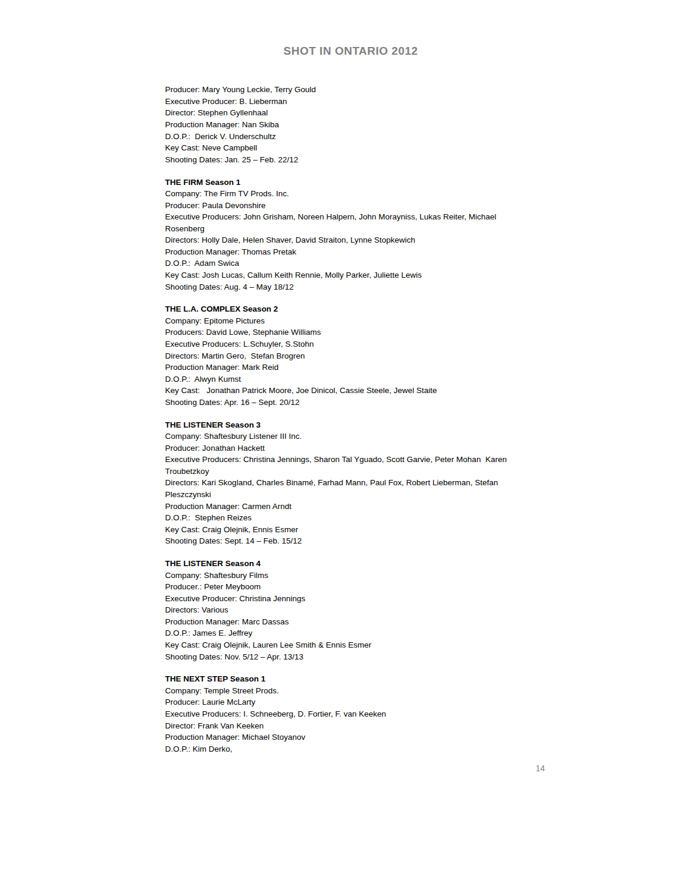SHOT IN ONTARIO 2012
Producer: Mary Young Leckie, Terry Gould
Executive Producer: B. Lieberman
Director: Stephen Gyllenhaal
Production Manager: Nan Skiba
D.O.P.: Derick V. Underschultz
Key Cast: Neve Campbell
Shooting Dates: Jan. 25 – Feb. 22/12
THE FIRM Season 1
Company: The Firm TV Prods. Inc.
Producer: Paula Devonshire
Executive Producers: John Grisham, Noreen Halpern, John Morayniss, Lukas Reiter, Michael Rosenberg
Directors: Holly Dale, Helen Shaver, David Straiton, Lynne Stopkewich
Production Manager: Thomas Pretak
D.O.P.: Adam Swica
Key Cast: Josh Lucas, Callum Keith Rennie, Molly Parker, Juliette Lewis
Shooting Dates: Aug. 4 – May 18/12
THE L.A. COMPLEX Season 2
Company: Epitome Pictures
Producers: David Lowe, Stephanie Williams
Executive Producers: L.Schuyler, S.Stohn
Directors: Martin Gero, Stefan Brogren
Production Manager: Mark Reid
D.O.P.: Alwyn Kumst
Key Cast: Jonathan Patrick Moore, Joe Dinicol, Cassie Steele, Jewel Staite
Shooting Dates: Apr. 16 – Sept. 20/12
THE LISTENER Season 3
Company: Shaftesbury Listener III Inc.
Producer: Jonathan Hackett
Executive Producers: Christina Jennings, Sharon Tal Yguado, Scott Garvie, Peter Mohan Karen Troubetzkoy
Directors: Kari Skogland, Charles Binamé, Farhad Mann, Paul Fox, Robert Lieberman, Stefan Pleszczynski
Production Manager: Carmen Arndt
D.O.P.: Stephen Reizes
Key Cast: Craig Olejnik, Ennis Esmer
Shooting Dates: Sept. 14 – Feb. 15/12
THE LISTENER Season 4
Company: Shaftesbury Films
Producer.: Peter Meyboom
Executive Producer: Christina Jennings
Directors: Various
Production Manager: Marc Dassas
D.O.P.: James E. Jeffrey
Key Cast: Craig Olejnik, Lauren Lee Smith & Ennis Esmer
Shooting Dates: Nov. 5/12 – Apr. 13/13
THE NEXT STEP Season 1
Company: Temple Street Prods.
Producer: Laurie McLarty
Executive Producers: I. Schneeberg, D. Fortier, F. van Keeken
Director: Frank Van Keeken
Production Manager: Michael Stoyanov
D.O.P.: Kim Derko,
14